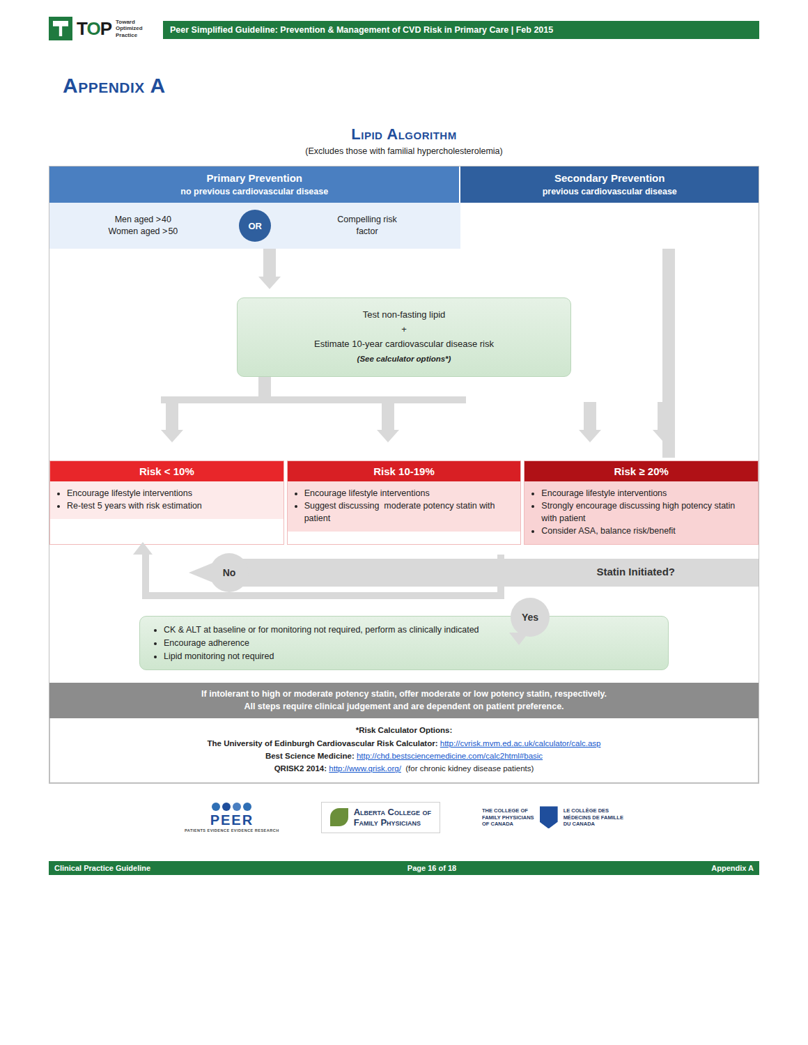TOP
Toward
Optimized
Practice
Peer Simplified Guideline: Prevention & Management of CVD Risk in Primary Care | Feb 2015
Appendix A
Lipid Algorithm
(Excludes those with familial hypercholesterolemia)
Primary Prevention no previous cardiovascular disease
Secondary Prevention previous cardiovascular disease
Men aged > 40
Women aged > 50
OR
Compelling risk
factor
Test non-fasting lipid
+
Estimate 10-year cardiovascular disease risk
(See calculator options*)
Risk < 10%
Encourage lifestyle interventions
Re-test 5 years with risk estimation
Risk 10-19%
Encourage lifestyle interventions
Suggest discussing moderate potency statin with patient
Risk ≥ 20%
Encourage lifestyle interventions
Strongly encourage discussing high potency statin with patient
Consider ASA, balance risk/benefit
Statin Initiated?
No
Yes
CK & ALT at baseline or for monitoring not required, perform as clinically indicated
Encourage adherence
Lipid monitoring not required
If intolerant to high or moderate potency statin, offer moderate or low potency statin, respectively.
All steps require clinical judgement and are dependent on patient preference.
*Risk Calculator Options:
The University of Edinburgh Cardiovascular Risk Calculator: http://cvrisk.mvm.ed.ac.uk/calculator/calc.asp
Best Science Medicine: http://chd.bestsciencemedicine.com/calc2html#basic
QRISK2 2014: http://www.qrisk.org/ (for chronic kidney disease patients)
PEER
PATIENTS EVIDENCE EVIDENCE RESEARCH
Alberta College of Family Physicians
THE COLLEGE OF
FAMILY PHYSICIANS
OF CANADA
LE COLLÈGE DES
MÉDECINS DE FAMILLE
DU CANADA
Clinical Practice Guideline
Page 16 of 18
Appendix A